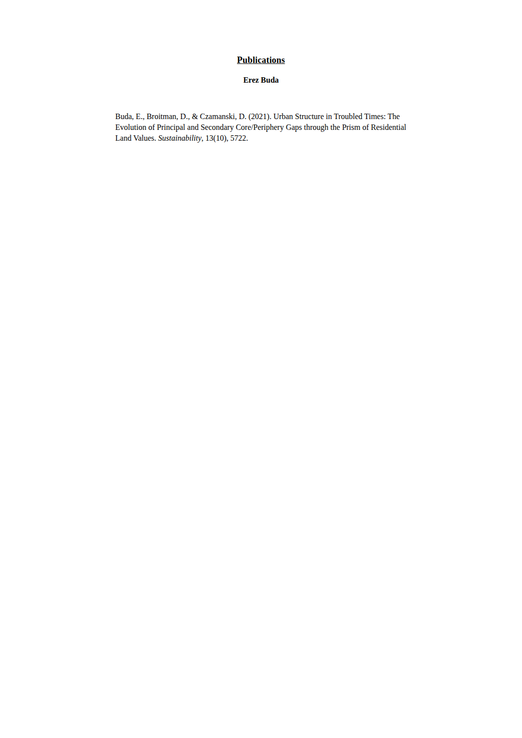Publications
Erez Buda
Buda, E., Broitman, D., & Czamanski, D. (2021). Urban Structure in Troubled Times: The Evolution of Principal and Secondary Core/Periphery Gaps through the Prism of Residential Land Values. Sustainability, 13(10), 5722.